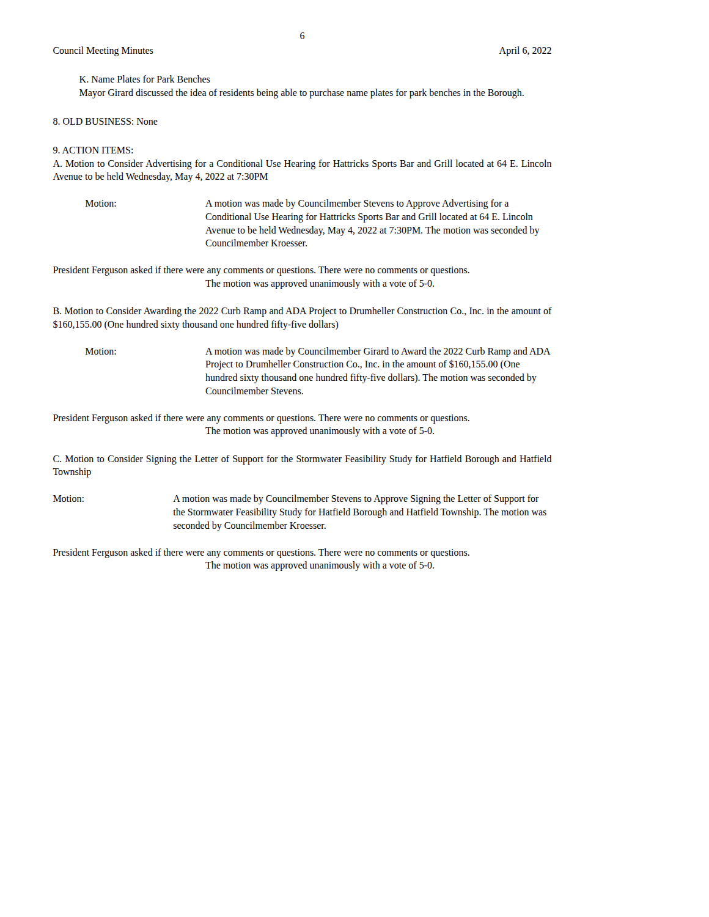6
Council Meeting Minutes
April 6, 2022
K. Name Plates for Park Benches
Mayor Girard discussed the idea of residents being able to purchase name plates for park benches in the Borough.
8. OLD BUSINESS: None
9. ACTION ITEMS:
A. Motion to Consider Advertising for a Conditional Use Hearing for Hattricks Sports Bar and Grill located at 64 E. Lincoln Avenue to be held Wednesday, May 4, 2022 at 7:30PM
| Motion: | A motion was made by Councilmember Stevens to Approve Advertising for a Conditional Use Hearing for Hattricks Sports Bar and Grill located at 64 E. Lincoln Avenue to be held Wednesday, May 4, 2022 at 7:30PM. The motion was seconded by Councilmember Kroesser. |
President Ferguson asked if there were any comments or questions. There were no comments or questions.
The motion was approved unanimously with a vote of 5-0.
B. Motion to Consider Awarding the 2022 Curb Ramp and ADA Project to Drumheller Construction Co., Inc. in the amount of $160,155.00 (One hundred sixty thousand one hundred fifty-five dollars)
| Motion: | A motion was made by Councilmember Girard to Award the 2022 Curb Ramp and ADA Project to Drumheller Construction Co., Inc. in the amount of $160,155.00 (One hundred sixty thousand one hundred fifty-five dollars). The motion was seconded by Councilmember Stevens. |
President Ferguson asked if there were any comments or questions. There were no comments or questions.
The motion was approved unanimously with a vote of 5-0.
C. Motion to Consider Signing the Letter of Support for the Stormwater Feasibility Study for Hatfield Borough and Hatfield Township
| Motion: | A motion was made by Councilmember Stevens to Approve Signing the Letter of Support for the Stormwater Feasibility Study for Hatfield Borough and Hatfield Township. The motion was seconded by Councilmember Kroesser. |
President Ferguson asked if there were any comments or questions. There were no comments or questions.
The motion was approved unanimously with a vote of 5-0.